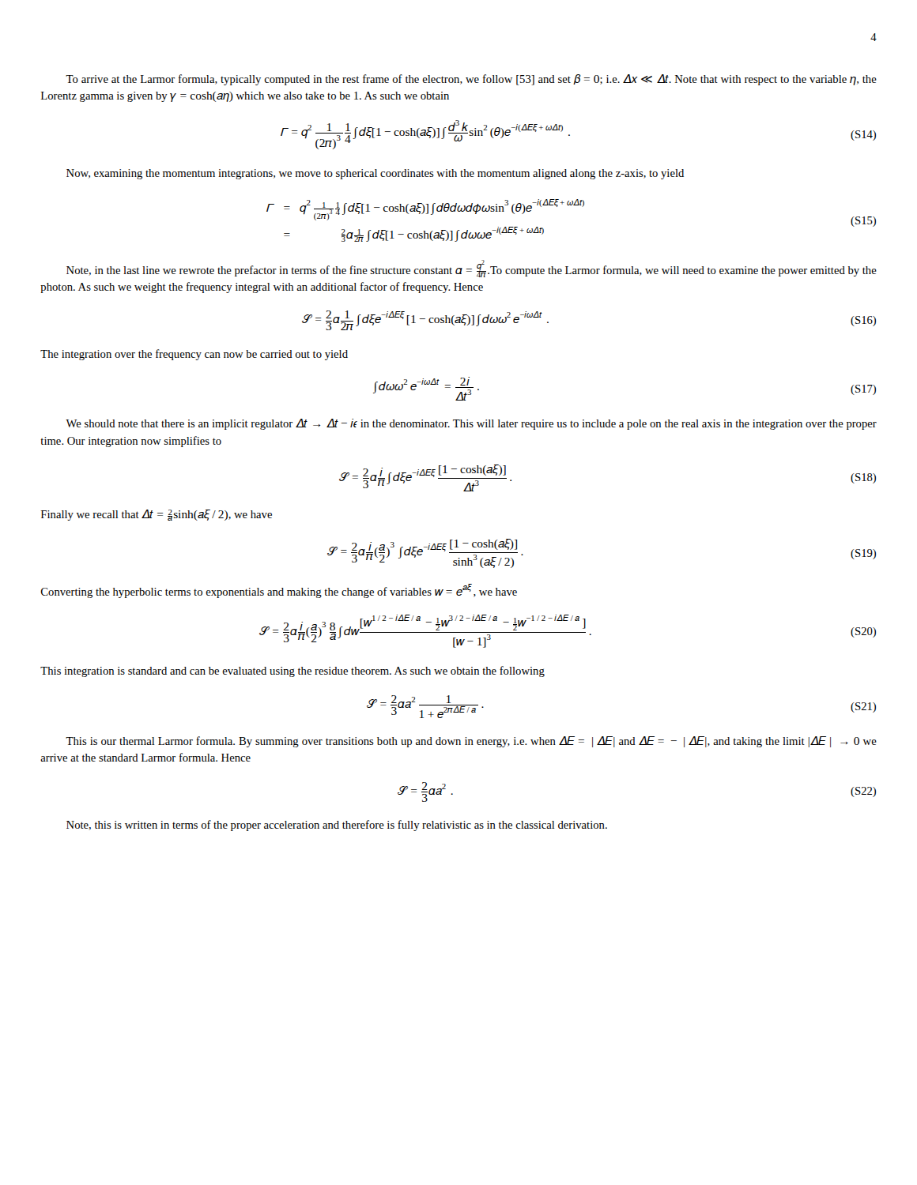4
To arrive at the Larmor formula, typically computed in the rest frame of the electron, we follow [53] and set β=0; i.e. Δx≪Δt. Note that with respect to the variable η, the Lorentz gamma is given by γ=cosh⁡(aη) which we also take to be 1. As such we obtain
Γ= q2 1(2π)3 14 ∫dξ [1−cosh⁡(aξ)] ∫ d3kω sin2⁡(θ) e−i(ΔEξ+ωΔt) .
(S14)
Now, examining the momentum integrations, we move to spherical coordinates with the momentum aligned along the z-axis, to yield
Γ = q2 1(2π)3 14 ∫dξ [1−cosh⁡(aξ)] ∫dθdωdϕω sin3⁡(θ) e−i(ΔEξ+ωΔt) = 23α 12π ∫dξ [1−cosh⁡(aξ)] ∫dωω e−i(ΔEξ+ωΔt)
(S15)
Note, in the last line we rewrote the prefactor in terms of the fine structure constant α=q24π.To compute the Larmor formula, we will need to examine the power emitted by the photon. As such we weight the frequency integral with an additional factor of frequency. Hence
𝒮= 23α 12π ∫dξ e−iΔEξ [1−cosh⁡(aξ)] ∫dωω2 e−iωΔt .
(S16)
The integration over the frequency can now be carried out to yield
∫dωω2 e−iωΔt = 2iΔt3 .
(S17)
We should note that there is an implicit regulator Δt→Δt−iϵ in the denominator. This will later require us to include a pole on the real axis in the integration over the proper time. Our integration now simplifies to
𝒮= 23α iπ ∫dξ e−iΔEξ [1−cosh⁡(aξ)] Δt3 .
(S18)
Finally we recall that Δt=2asinh⁡(aξ/2), we have
𝒮= 23α iπ (a2)3 ∫dξ e−iΔEξ [1−cosh⁡(aξ)] sinh3⁡(aξ/2) .
(S19)
Converting the hyperbolic terms to exponentials and making the change of variables w=eaξ, we have
𝒮= 23α iπ (a2)3 8a ∫dw [ w1/2−iΔE/a − 12 w3/2−iΔE/a − 12 w−1/2−iΔE/a ] [w−1]3 .
(S20)
This integration is standard and can be evaluated using the residue theorem. As such we obtain the following
𝒮= 23 αa2 11+e2πΔE/a .
(S21)
This is our thermal Larmor formula. By summing over transitions both up and down in energy, i.e. when ΔE=|ΔE| and ΔE=−|ΔE|, and taking the limit |ΔE|→0 we arrive at the standard Larmor formula. Hence
𝒮= 23 αa2 .
(S22)
Note, this is written in terms of the proper acceleration and therefore is fully relativistic as in the classical derivation.